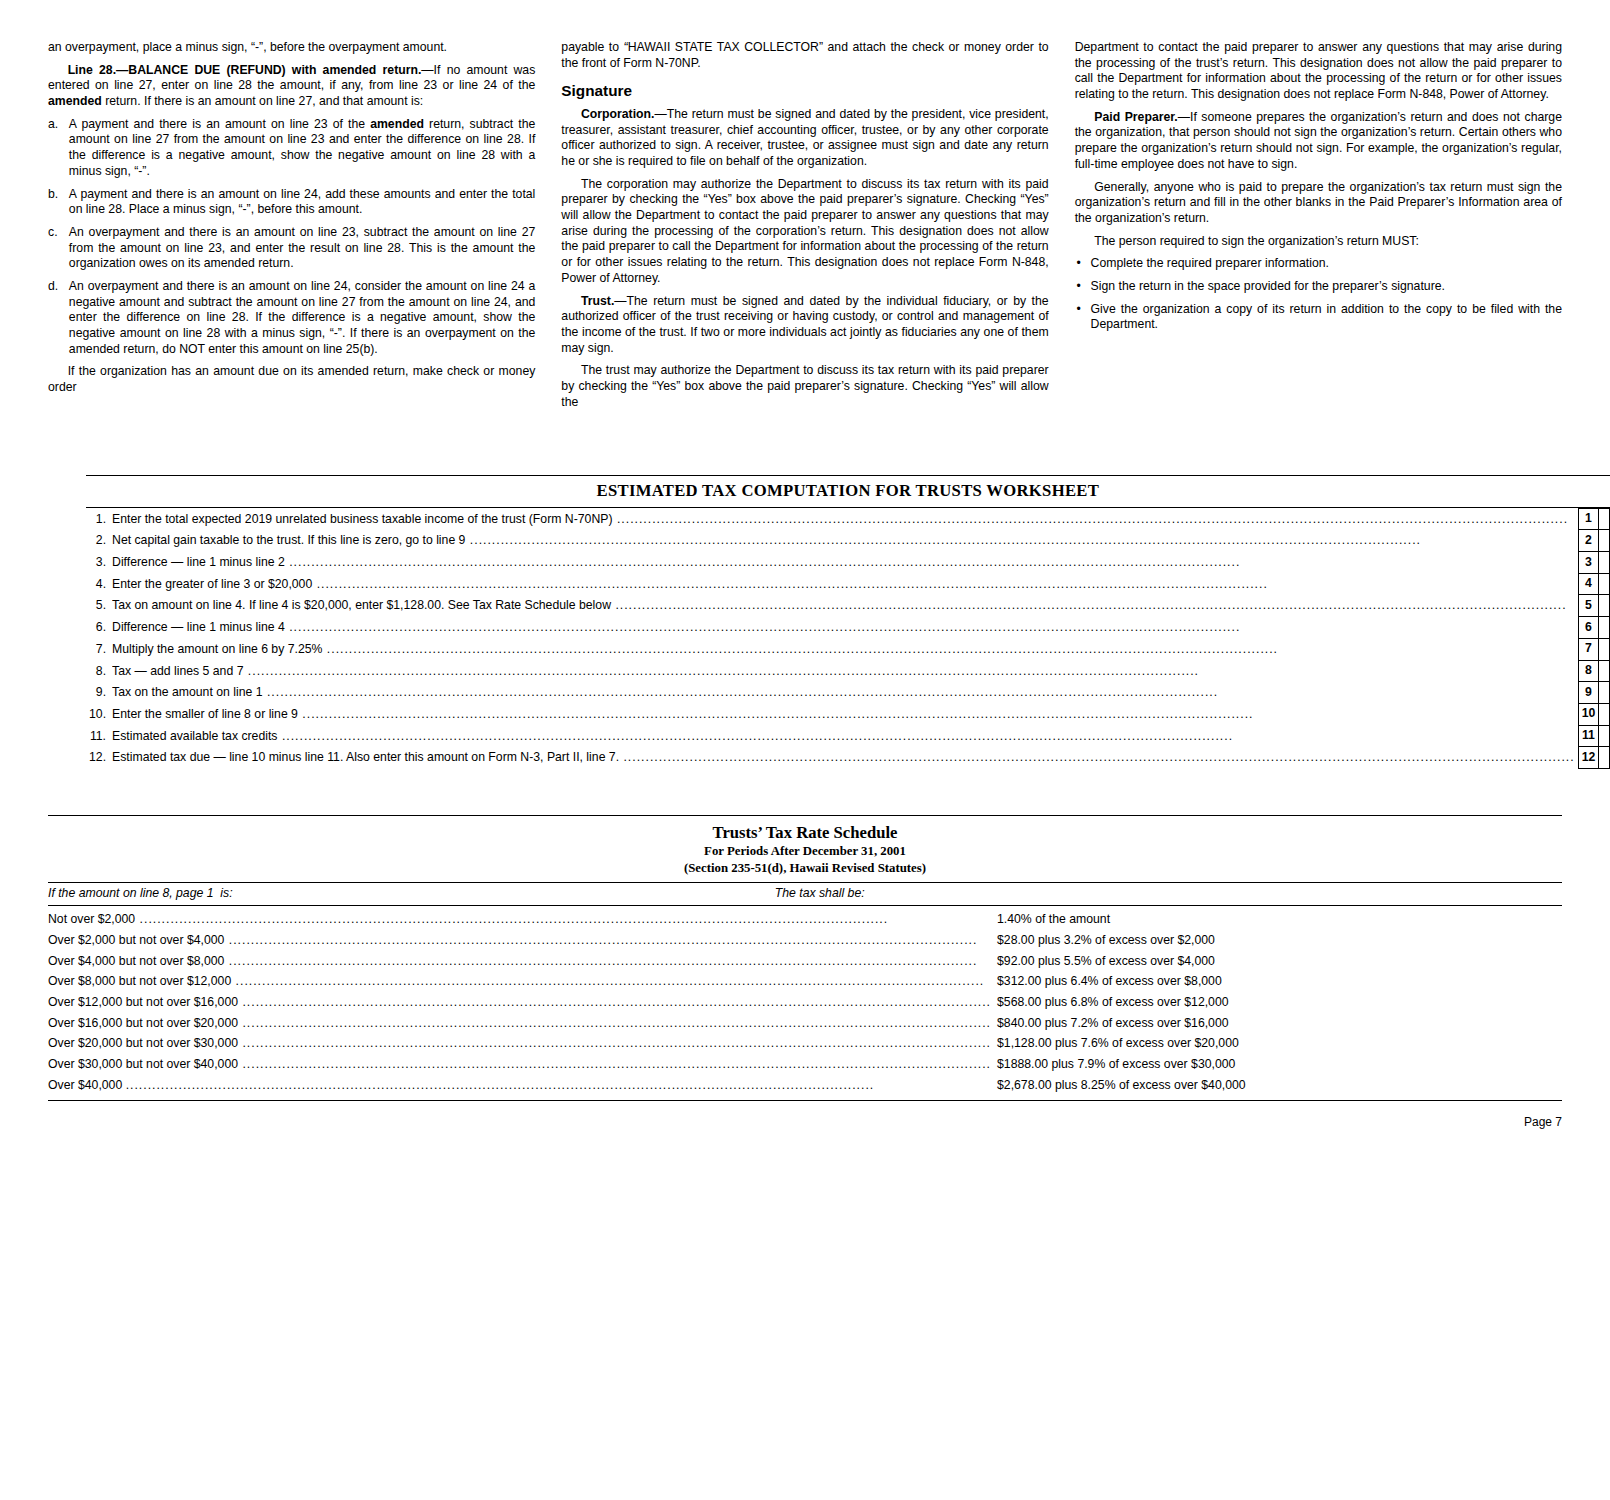an overpayment, place a minus sign, “-”, before the overpayment amount.
Line 28.—BALANCE DUE (REFUND) with amended return.—If no amount was entered on line 27, enter on line 28 the amount, if any, from line 23 or line 24 of the amended return. If there is an amount on line 27, and that amount is:
A payment and there is an amount on line 23 of the amended return, subtract the amount on line 27 from the amount on line 23 and enter the difference on line 28. If the difference is a negative amount, show the negative amount on line 28 with a minus sign, “-”.
A payment and there is an amount on line 24, add these amounts and enter the total on line 28. Place a minus sign, “-”, before this amount.
An overpayment and there is an amount on line 23, subtract the amount on line 27 from the amount on line 23, and enter the result on line 28. This is the amount the organization owes on its amended return.
An overpayment and there is an amount on line 24, consider the amount on line 24 a negative amount and subtract the amount on line 27 from the amount on line 24, and enter the difference on line 28. If the difference is a negative amount, show the negative amount on line 28 with a minus sign, “-”. If there is an overpayment on the amended return, do NOT enter this amount on line 25(b).
If the organization has an amount due on its amended return, make check or money order
payable to “HAWAII STATE TAX COLLECTOR” and attach the check or money order to the front of Form N-70NP.
Signature
Corporation.—The return must be signed and dated by the president, vice president, treasurer, assistant treasurer, chief accounting officer, trustee, or by any other corporate officer authorized to sign. A receiver, trustee, or assignee must sign and date any return he or she is required to file on behalf of the organization.
The corporation may authorize the Department to discuss its tax return with its paid preparer by checking the “Yes” box above the paid preparer’s signature. Checking “Yes” will allow the Department to contact the paid preparer to answer any questions that may arise during the processing of the corporation’s return. This designation does not allow the paid preparer to call the Department for information about the processing of the return or for other issues relating to the return. This designation does not replace Form N-848, Power of Attorney.
Trust.—The return must be signed and dated by the individual fiduciary, or by the authorized officer of the trust receiving or having custody, or control and management of the income of the trust. If two or more individuals act jointly as fiduciaries any one of them may sign.
The trust may authorize the Department to discuss its tax return with its paid preparer by checking the “Yes” box above the paid preparer’s signature. Checking “Yes” will allow the
Department to contact the paid preparer to answer any questions that may arise during the processing of the trust’s return. This designation does not allow the paid preparer to call the Department for information about the processing of the return or for other issues relating to the return. This designation does not replace Form N-848, Power of Attorney.
Paid Preparer.—If someone prepares the organization’s return and does not charge the organization, that person should not sign the organization’s return. Certain others who prepare the organization’s return should not sign. For example, the organization’s regular, full-time employee does not have to sign.
Generally, anyone who is paid to prepare the organization’s tax return must sign the organization’s return and fill in the other blanks in the Paid Preparer’s Information area of the organization’s return.
The person required to sign the organization’s return MUST:
Complete the required preparer information.
Sign the return in the space provided for the preparer’s signature.
Give the organization a copy of its return in addition to the copy to be filed with the Department.
ESTIMATED TAX COMPUTATION FOR TRUSTS WORKSHEET
| 1. | Enter the total expected 2019 unrelated business taxable income of the trust (Form N-70NP) | 1 | |
| 2. | Net capital gain taxable to the trust. If this line is zero, go to line 9 | 2 | |
| 3. | Difference — line 1 minus line 2 | 3 | |
| 4. | Enter the greater of line 3 or $20,000 | 4 | |
| 5. | Tax on amount on line 4. If line 4 is $20,000, enter $1,128.00. See Tax Rate Schedule below | 5 | |
| 6. | Difference — line 1 minus line 4 | 6 | |
| 7. | Multiply the amount on line 6 by 7.25% | 7 | |
| 8. | Tax — add lines 5 and 7 | 8 | |
| 9. | Tax on the amount on line 1 | 9 | |
| 10. | Enter the smaller of line 8 or line 9 | 10 | |
| 11. | Estimated available tax credits | 11 | |
| 12. | Estimated tax due — line 10 minus line 11. Also enter this amount on Form N-3, Part II, line 7. | 12 | |
Trusts’ Tax Rate Schedule For Periods After December 31, 2001 (Section 235-51(d), Hawaii Revised Statutes)
If the amount on line 8, page 1 is:
The tax shall be:
| Not over $2,000 | 1.40% of the amount |
| Over $2,000 but not over $4,000 | $28.00 plus 3.2% of excess over $2,000 |
| Over $4,000 but not over $8,000 | $92.00 plus 5.5% of excess over $4,000 |
| Over $8,000 but not over $12,000 | $312.00 plus 6.4% of excess over $8,000 |
| Over $12,000 but not over $16,000 | $568.00 plus 6.8% of excess over $12,000 |
| Over $16,000 but not over $20,000 | $840.00 plus 7.2% of excess over $16,000 |
| Over $20,000 but not over $30,000 | $1,128.00 plus 7.6% of excess over $20,000 |
| Over $30,000 but not over $40,000 | $1888.00 plus 7.9% of excess over $30,000 |
| Over $40,000 | $2,678.00 plus 8.25% of excess over $40,000 |
Page 7